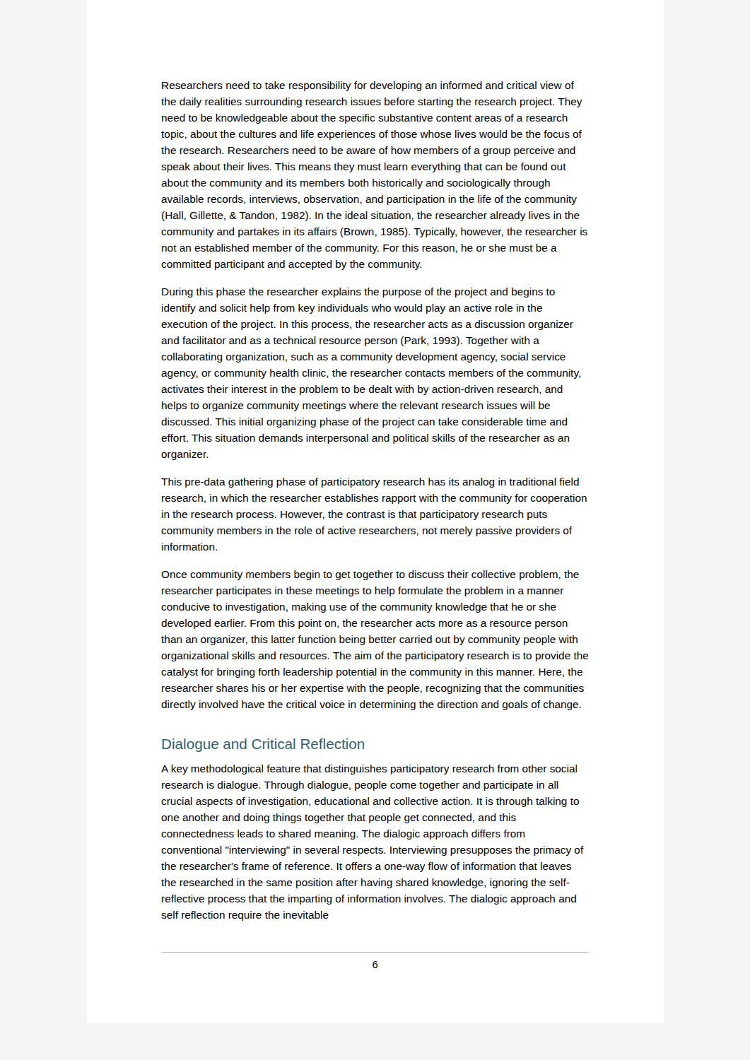Researchers need to take responsibility for developing an informed and critical view of the daily realities surrounding research issues before starting the research project. They need to be knowledgeable about the specific substantive content areas of a research topic, about the cultures and life experiences of those whose lives would be the focus of the research. Researchers need to be aware of how members of a group perceive and speak about their lives. This means they must learn everything that can be found out about the community and its members both historically and sociologically through available records, interviews, observation, and participation in the life of the community (Hall, Gillette, & Tandon, 1982). In the ideal situation, the researcher already lives in the community and partakes in its affairs (Brown, 1985). Typically, however, the researcher is not an established member of the community. For this reason, he or she must be a committed participant and accepted by the community.
During this phase the researcher explains the purpose of the project and begins to identify and solicit help from key individuals who would play an active role in the execution of the project. In this process, the researcher acts as a discussion organizer and facilitator and as a technical resource person (Park, 1993). Together with a collaborating organization, such as a community development agency, social service agency, or community health clinic, the researcher contacts members of the community, activates their interest in the problem to be dealt with by action-driven research, and helps to organize community meetings where the relevant research issues will be discussed. This initial organizing phase of the project can take considerable time and effort. This situation demands interpersonal and political skills of the researcher as an organizer.
This pre-data gathering phase of participatory research has its analog in traditional field research, in which the researcher establishes rapport with the community for cooperation in the research process. However, the contrast is that participatory research puts community members in the role of active researchers, not merely passive providers of information.
Once community members begin to get together to discuss their collective problem, the researcher participates in these meetings to help formulate the problem in a manner conducive to investigation, making use of the community knowledge that he or she developed earlier. From this point on, the researcher acts more as a resource person than an organizer, this latter function being better carried out by community people with organizational skills and resources. The aim of the participatory research is to provide the catalyst for bringing forth leadership potential in the community in this manner. Here, the researcher shares his or her expertise with the people, recognizing that the communities directly involved have the critical voice in determining the direction and goals of change.
Dialogue and Critical Reflection
A key methodological feature that distinguishes participatory research from other social research is dialogue. Through dialogue, people come together and participate in all crucial aspects of investigation, educational and collective action. It is through talking to one another and doing things together that people get connected, and this connectedness leads to shared meaning. The dialogic approach differs from conventional "interviewing" in several respects. Interviewing presupposes the primacy of the researcher's frame of reference. It offers a one-way flow of information that leaves the researched in the same position after having shared knowledge, ignoring the self-reflective process that the imparting of information involves. The dialogic approach and self reflection require the inevitable
6